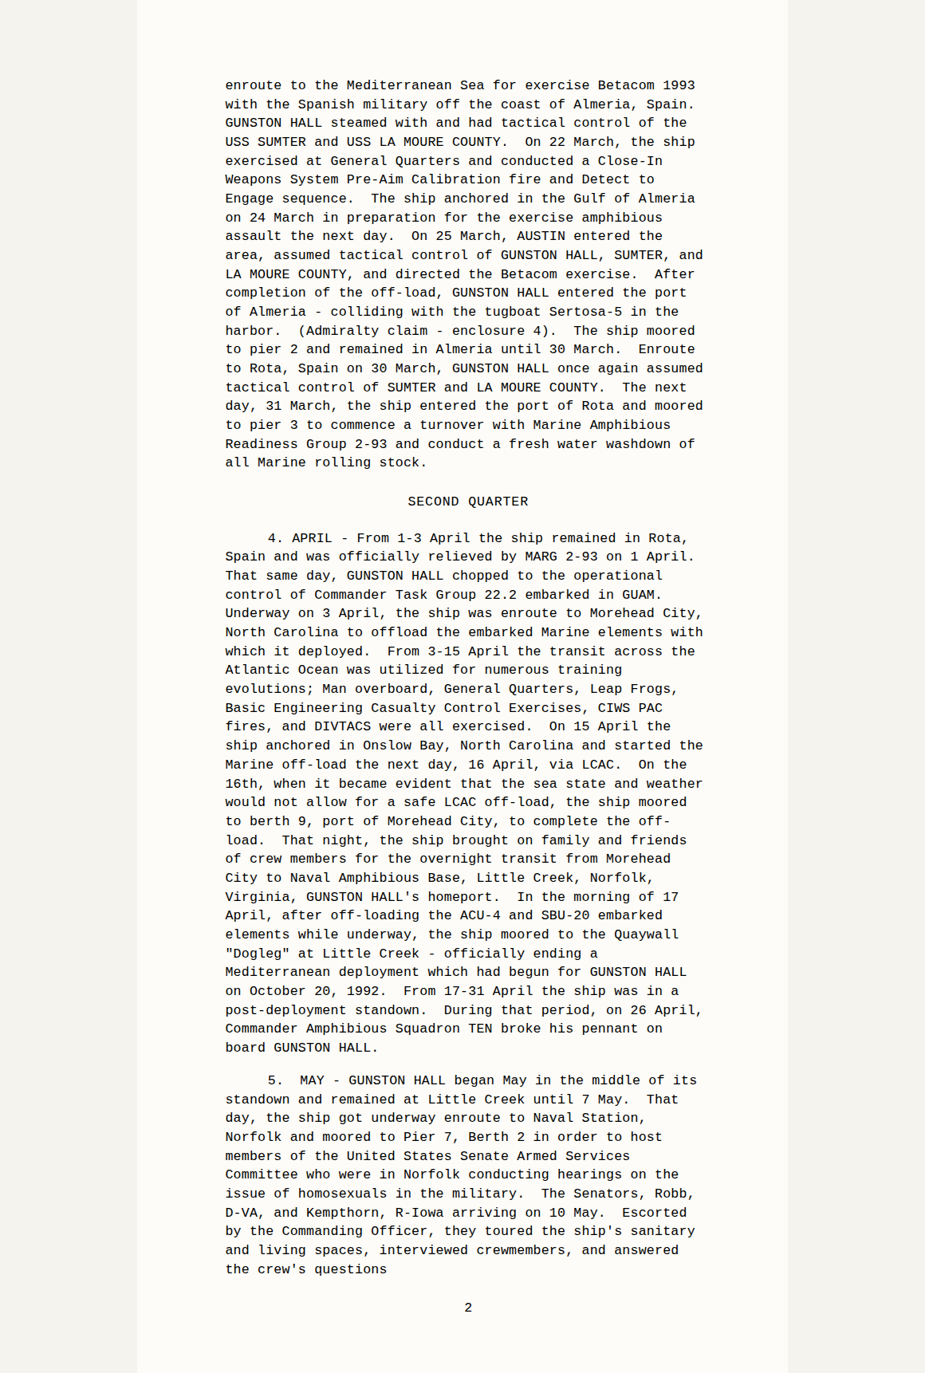enroute to the Mediterranean Sea for exercise Betacom 1993 with the Spanish military off the coast of Almeria, Spain. GUNSTON HALL steamed with and had tactical control of the USS SUMTER and USS LA MOURE COUNTY. On 22 March, the ship exercised at General Quarters and conducted a Close-In Weapons System Pre-Aim Calibration fire and Detect to Engage sequence. The ship anchored in the Gulf of Almeria on 24 March in preparation for the exercise amphibious assault the next day. On 25 March, AUSTIN entered the area, assumed tactical control of GUNSTON HALL, SUMTER, and LA MOURE COUNTY, and directed the Betacom exercise. After completion of the off-load, GUNSTON HALL entered the port of Almeria - colliding with the tugboat Sertosa-5 in the harbor. (Admiralty claim - enclosure 4). The ship moored to pier 2 and remained in Almeria until 30 March. Enroute to Rota, Spain on 30 March, GUNSTON HALL once again assumed tactical control of SUMTER and LA MOURE COUNTY. The next day, 31 March, the ship entered the port of Rota and moored to pier 3 to commence a turnover with Marine Amphibious Readiness Group 2-93 and conduct a fresh water washdown of all Marine rolling stock.
SECOND QUARTER
4. APRIL - From 1-3 April the ship remained in Rota, Spain and was officially relieved by MARG 2-93 on 1 April. That same day, GUNSTON HALL chopped to the operational control of Commander Task Group 22.2 embarked in GUAM. Underway on 3 April, the ship was enroute to Morehead City, North Carolina to offload the embarked Marine elements with which it deployed. From 3-15 April the transit across the Atlantic Ocean was utilized for numerous training evolutions; Man overboard, General Quarters, Leap Frogs, Basic Engineering Casualty Control Exercises, CIWS PAC fires, and DIVTACS were all exercised. On 15 April the ship anchored in Onslow Bay, North Carolina and started the Marine off-load the next day, 16 April, via LCAC. On the 16th, when it became evident that the sea state and weather would not allow for a safe LCAC off-load, the ship moored to berth 9, port of Morehead City, to complete the off-load. That night, the ship brought on family and friends of crew members for the overnight transit from Morehead City to Naval Amphibious Base, Little Creek, Norfolk, Virginia, GUNSTON HALL's homeport. In the morning of 17 April, after off-loading the ACU-4 and SBU-20 embarked elements while underway, the ship moored to the Quaywall "Dogleg" at Little Creek - officially ending a Mediterranean deployment which had begun for GUNSTON HALL on October 20, 1992. From 17-31 April the ship was in a post-deployment standown. During that period, on 26 April, Commander Amphibious Squadron TEN broke his pennant on board GUNSTON HALL.
5. MAY - GUNSTON HALL began May in the middle of its standown and remained at Little Creek until 7 May. That day, the ship got underway enroute to Naval Station, Norfolk and moored to Pier 7, Berth 2 in order to host members of the United States Senate Armed Services Committee who were in Norfolk conducting hearings on the issue of homosexuals in the military. The Senators, Robb, D-VA, and Kempthorn, R-Iowa arriving on 10 May. Escorted by the Commanding Officer, they toured the ship's sanitary and living spaces, interviewed crewmembers, and answered the crew's questions
2